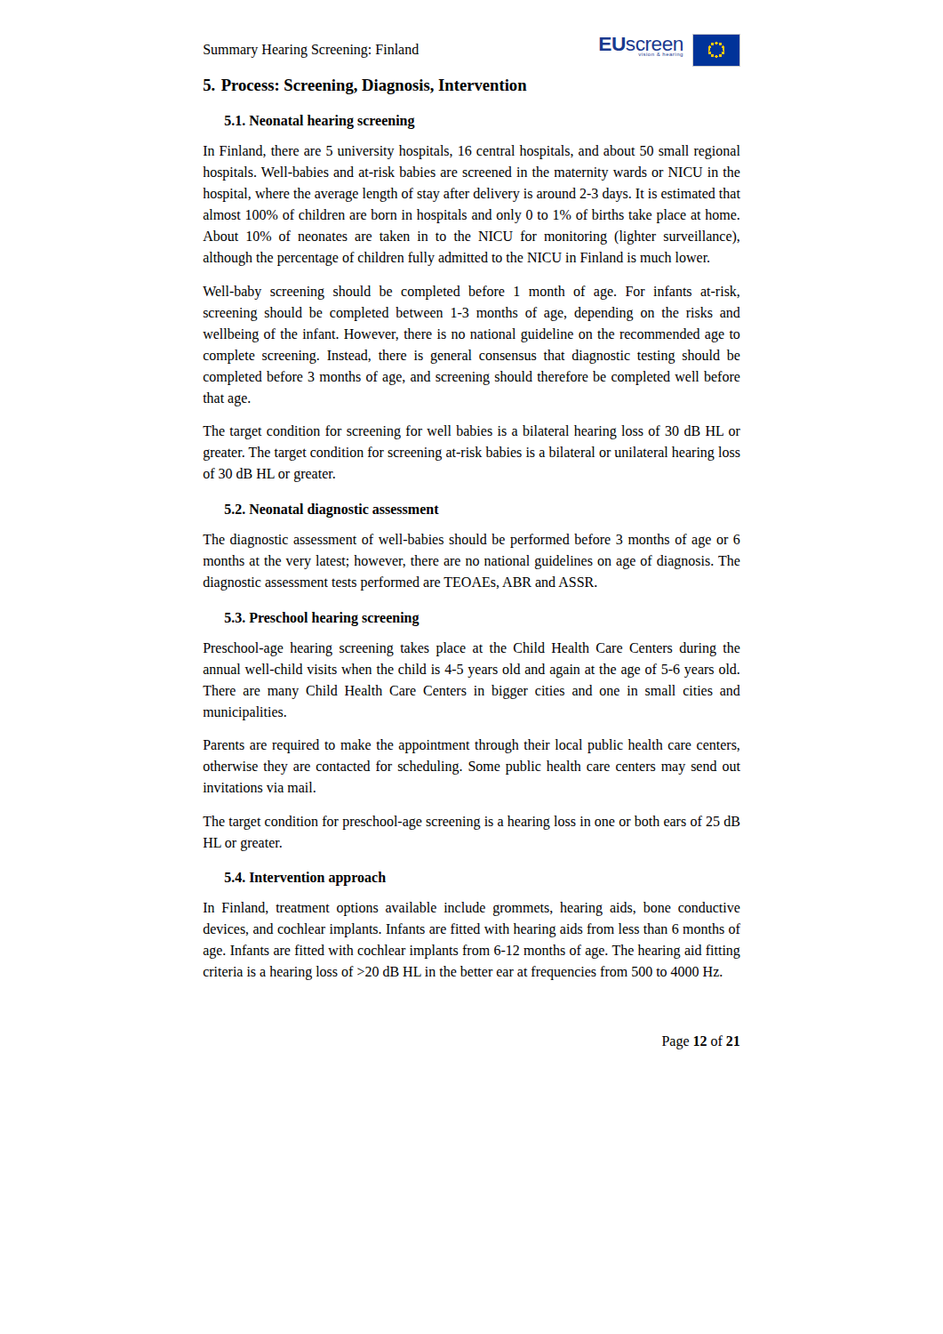Summary Hearing Screening: Finland
EU screen vision & hearing
5. Process: Screening, Diagnosis, Intervention
5.1. Neonatal hearing screening
In Finland, there are 5 university hospitals, 16 central hospitals, and about 50 small regional hospitals. Well-babies and at-risk babies are screened in the maternity wards or NICU in the hospital, where the average length of stay after delivery is around 2-3 days. It is estimated that almost 100% of children are born in hospitals and only 0 to 1% of births take place at home. About 10% of neonates are taken in to the NICU for monitoring (lighter surveillance), although the percentage of children fully admitted to the NICU in Finland is much lower.
Well-baby screening should be completed before 1 month of age. For infants at-risk, screening should be completed between 1-3 months of age, depending on the risks and wellbeing of the infant. However, there is no national guideline on the recommended age to complete screening. Instead, there is general consensus that diagnostic testing should be completed before 3 months of age, and screening should therefore be completed well before that age.
The target condition for screening for well babies is a bilateral hearing loss of 30 dB HL or greater. The target condition for screening at-risk babies is a bilateral or unilateral hearing loss of 30 dB HL or greater.
5.2. Neonatal diagnostic assessment
The diagnostic assessment of well-babies should be performed before 3 months of age or 6 months at the very latest; however, there are no national guidelines on age of diagnosis. The diagnostic assessment tests performed are TEOAEs, ABR and ASSR.
5.3. Preschool hearing screening
Preschool-age hearing screening takes place at the Child Health Care Centers during the annual well-child visits when the child is 4-5 years old and again at the age of 5-6 years old. There are many Child Health Care Centers in bigger cities and one in small cities and municipalities.
Parents are required to make the appointment through their local public health care centers, otherwise they are contacted for scheduling. Some public health care centers may send out invitations via mail.
The target condition for preschool-age screening is a hearing loss in one or both ears of 25 dB HL or greater.
5.4. Intervention approach
In Finland, treatment options available include grommets, hearing aids, bone conductive devices, and cochlear implants. Infants are fitted with hearing aids from less than 6 months of age. Infants are fitted with cochlear implants from 6-12 months of age. The hearing aid fitting criteria is a hearing loss of >20 dB HL in the better ear at frequencies from 500 to 4000 Hz.
Page 12 of 21